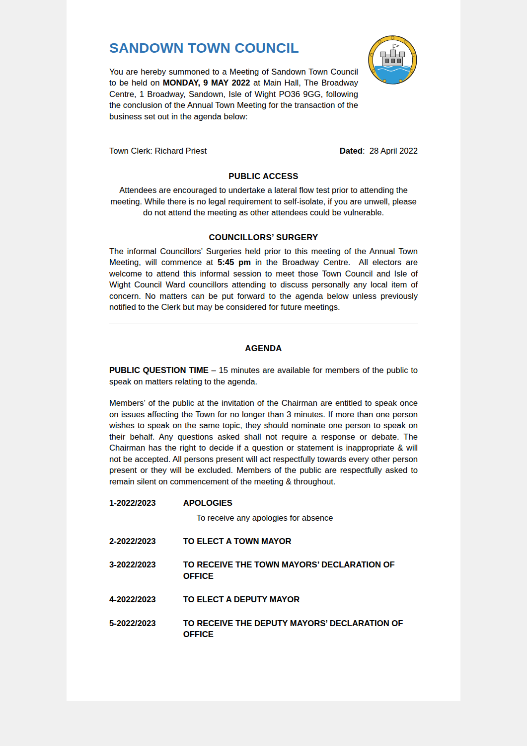SANDOWN TOWN COUNCIL
You are hereby summoned to a Meeting of Sandown Town Council to be held on MONDAY, 9 MAY 2022 at Main Hall, The Broadway Centre, 1 Broadway, Sandown, Isle of Wight PO36 9GG, following the conclusion of the Annual Town Meeting for the transaction of the business set out in the agenda below:
Town Clerk: Richard Priest
Dated: 28 April 2022
PUBLIC ACCESS
Attendees are encouraged to undertake a lateral flow test prior to attending the meeting. While there is no legal requirement to self-isolate, if you are unwell, please do not attend the meeting as other attendees could be vulnerable.
COUNCILLORS’ SURGERY
The informal Councillors’ Surgeries held prior to this meeting of the Annual Town Meeting, will commence at 5:45 pm in the Broadway Centre. All electors are welcome to attend this informal session to meet those Town Council and Isle of Wight Council Ward councillors attending to discuss personally any local item of concern. No matters can be put forward to the agenda below unless previously notified to the Clerk but may be considered for future meetings.
AGENDA
PUBLIC QUESTION TIME – 15 minutes are available for members of the public to speak on matters relating to the agenda.
Members’ of the public at the invitation of the Chairman are entitled to speak once on issues affecting the Town for no longer than 3 minutes. If more than one person wishes to speak on the same topic, they should nominate one person to speak on their behalf. Any questions asked shall not require a response or debate. The Chairman has the right to decide if a question or statement is inappropriate & will not be accepted. All persons present will act respectfully towards every other person present or they will be excluded. Members of the public are respectfully asked to remain silent on commencement of the meeting & throughout.
| 1-2022/2023 | APOLOGIES To receive any apologies for absence |
| 2-2022/2023 | TO ELECT A TOWN MAYOR |
| 3-2022/2023 | TO RECEIVE THE TOWN MAYORS’ DECLARATION OF OFFICE |
| 4-2022/2023 | TO ELECT A DEPUTY MAYOR |
| 5-2022/2023 | TO RECEIVE THE DEPUTY MAYORS’ DECLARATION OF OFFICE |